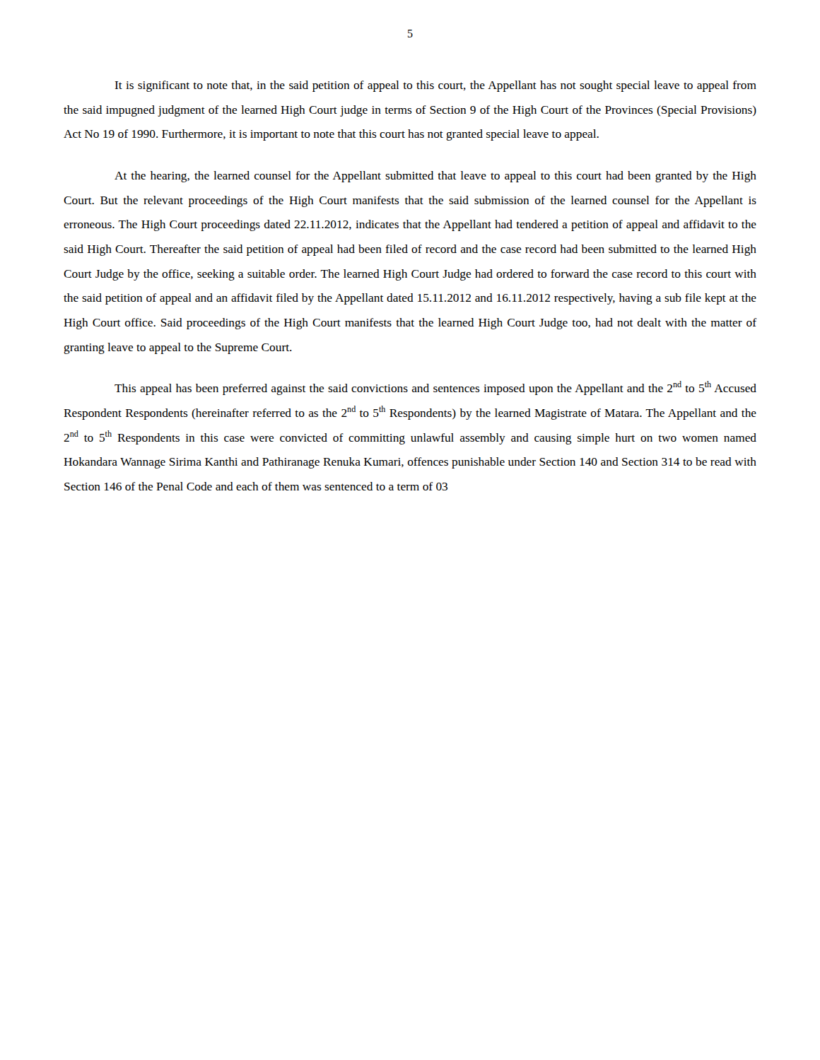5
It is significant to note that, in the said petition of appeal to this court, the Appellant has not sought special leave to appeal from the said impugned judgment of the learned High Court judge in terms of Section 9 of the High Court of the Provinces (Special Provisions) Act No 19 of 1990. Furthermore, it is important to note that this court has not granted special leave to appeal.
At the hearing, the learned counsel for the Appellant submitted that leave to appeal to this court had been granted by the High Court. But the relevant proceedings of the High Court manifests that the said submission of the learned counsel for the Appellant is erroneous. The High Court proceedings dated 22.11.2012, indicates that the Appellant had tendered a petition of appeal and affidavit to the said High Court. Thereafter the said petition of appeal had been filed of record and the case record had been submitted to the learned High Court Judge by the office, seeking a suitable order. The learned High Court Judge had ordered to forward the case record to this court with the said petition of appeal and an affidavit filed by the Appellant dated 15.11.2012 and 16.11.2012 respectively, having a sub file kept at the High Court office. Said proceedings of the High Court manifests that the learned High Court Judge too, had not dealt with the matter of granting leave to appeal to the Supreme Court.
This appeal has been preferred against the said convictions and sentences imposed upon the Appellant and the 2nd to 5th Accused Respondent Respondents (hereinafter referred to as the 2nd to 5th Respondents) by the learned Magistrate of Matara. The Appellant and the 2nd to 5th Respondents in this case were convicted of committing unlawful assembly and causing simple hurt on two women named Hokandara Wannage Sirima Kanthi and Pathiranage Renuka Kumari, offences punishable under Section 140 and Section 314 to be read with Section 146 of the Penal Code and each of them was sentenced to a term of 03